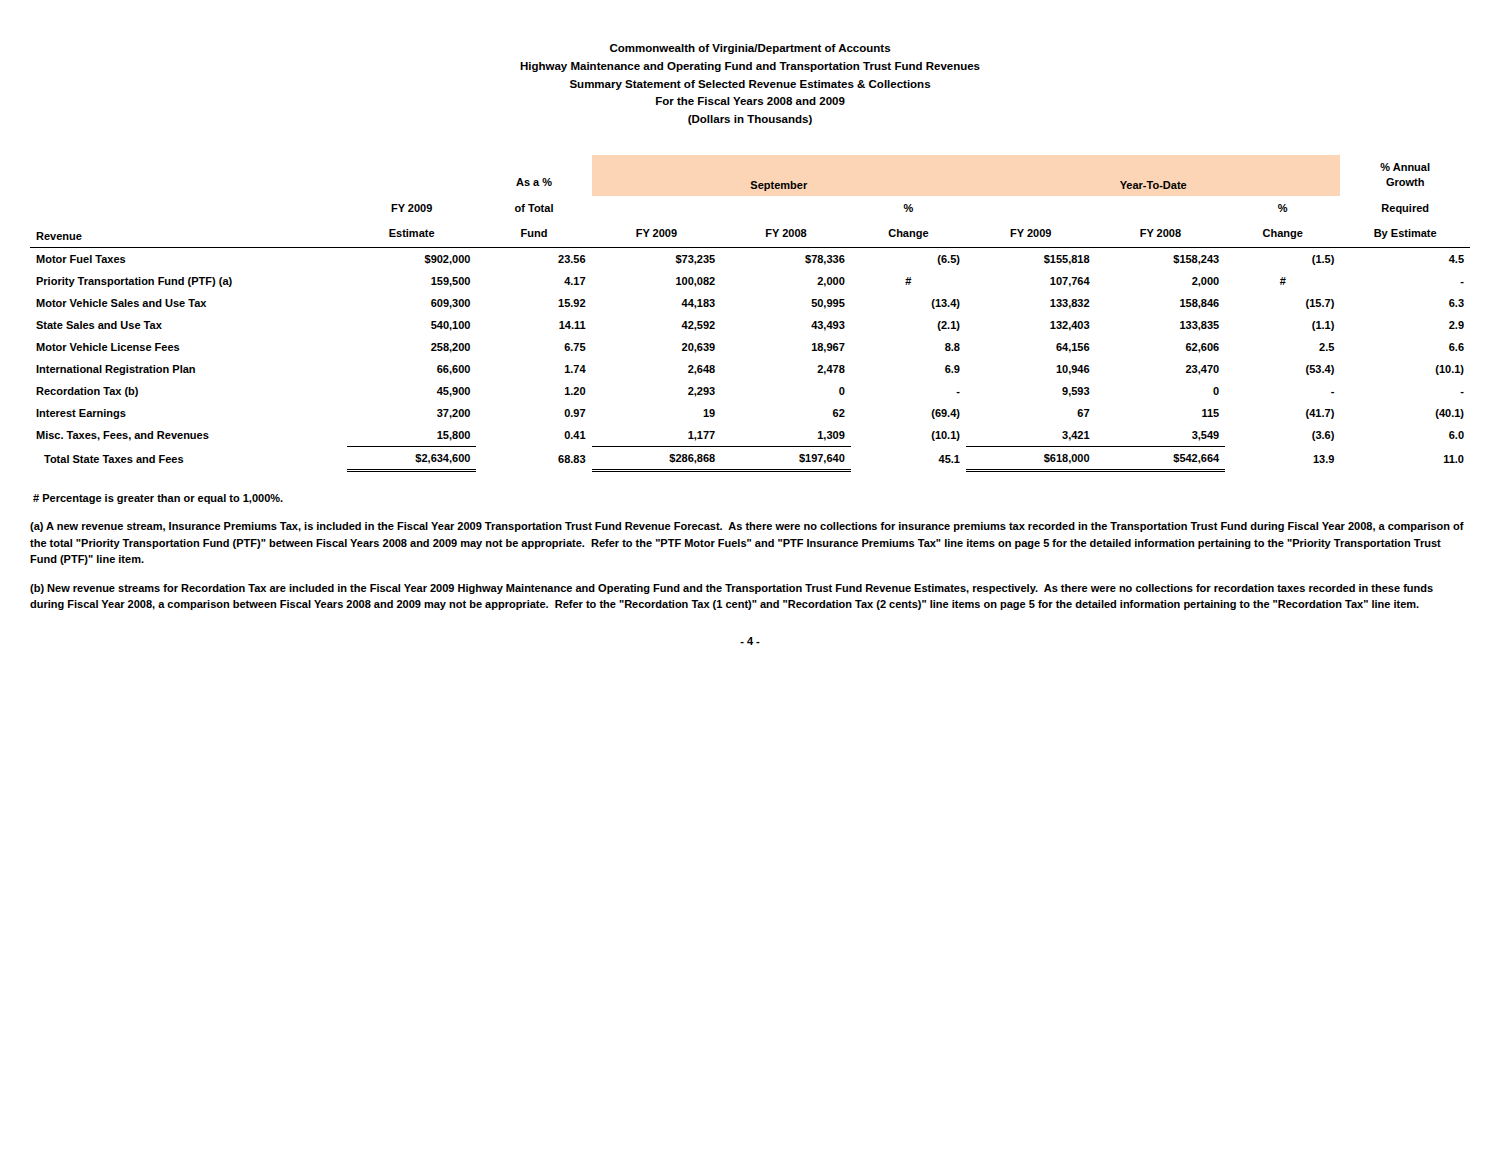Commonwealth of Virginia/Department of Accounts
Highway Maintenance and Operating Fund and Transportation Trust Fund Revenues
Summary Statement of Selected Revenue Estimates & Collections
For the Fiscal Years 2008 and 2009
(Dollars in Thousands)
| | | As a % | September | Year-To-Date | % Annual Growth |
| --- | --- | --- | --- | --- | --- |
| | FY 2009 | of Total | | | % | | | % | Required |
| Revenue | Estimate | Fund | FY 2009 | FY 2008 | Change | FY 2009 | FY 2008 | Change | By Estimate |
| Motor Fuel Taxes | $902,000 | 23.56 | $73,235 | $78,336 | (6.5) | $155,818 | $158,243 | (1.5) | 4.5 |
| Priority Transportation Fund (PTF) (a) | 159,500 | 4.17 | 100,082 | 2,000 | # | 107,764 | 2,000 | # | - |
| Motor Vehicle Sales and Use Tax | 609,300 | 15.92 | 44,183 | 50,995 | (13.4) | 133,832 | 158,846 | (15.7) | 6.3 |
| State Sales and Use Tax | 540,100 | 14.11 | 42,592 | 43,493 | (2.1) | 132,403 | 133,835 | (1.1) | 2.9 |
| Motor Vehicle License Fees | 258,200 | 6.75 | 20,639 | 18,967 | 8.8 | 64,156 | 62,606 | 2.5 | 6.6 |
| International Registration Plan | 66,600 | 1.74 | 2,648 | 2,478 | 6.9 | 10,946 | 23,470 | (53.4) | (10.1) |
| Recordation Tax (b) | 45,900 | 1.20 | 2,293 | 0 | - | 9,593 | 0 | - | - |
| Interest Earnings | 37,200 | 0.97 | 19 | 62 | (69.4) | 67 | 115 | (41.7) | (40.1) |
| Misc. Taxes, Fees, and Revenues | 15,800 | 0.41 | 1,177 | 1,309 | (10.1) | 3,421 | 3,549 | (3.6) | 6.0 |
| Total State Taxes and Fees | $2,634,600 | 68.83 | $286,868 | $197,640 | 45.1 | $618,000 | $542,664 | 13.9 | 11.0 |
# Percentage is greater than or equal to 1,000%.
(a) A new revenue stream, Insurance Premiums Tax, is included in the Fiscal Year 2009 Transportation Trust Fund Revenue Forecast. As there were no collections for insurance premiums tax recorded in the Transportation Trust Fund during Fiscal Year 2008, a comparison of the total "Priority Transportation Fund (PTF)" between Fiscal Years 2008 and 2009 may not be appropriate. Refer to the "PTF Motor Fuels" and "PTF Insurance Premiums Tax" line items on page 5 for the detailed information pertaining to the "Priority Transportation Trust Fund (PTF)" line item.
(b) New revenue streams for Recordation Tax are included in the Fiscal Year 2009 Highway Maintenance and Operating Fund and the Transportation Trust Fund Revenue Estimates, respectively. As there were no collections for recordation taxes recorded in these funds during Fiscal Year 2008, a comparison between Fiscal Years 2008 and 2009 may not be appropriate. Refer to the "Recordation Tax (1 cent)" and "Recordation Tax (2 cents)" line items on page 5 for the detailed information pertaining to the "Recordation Tax" line item.
- 4 -